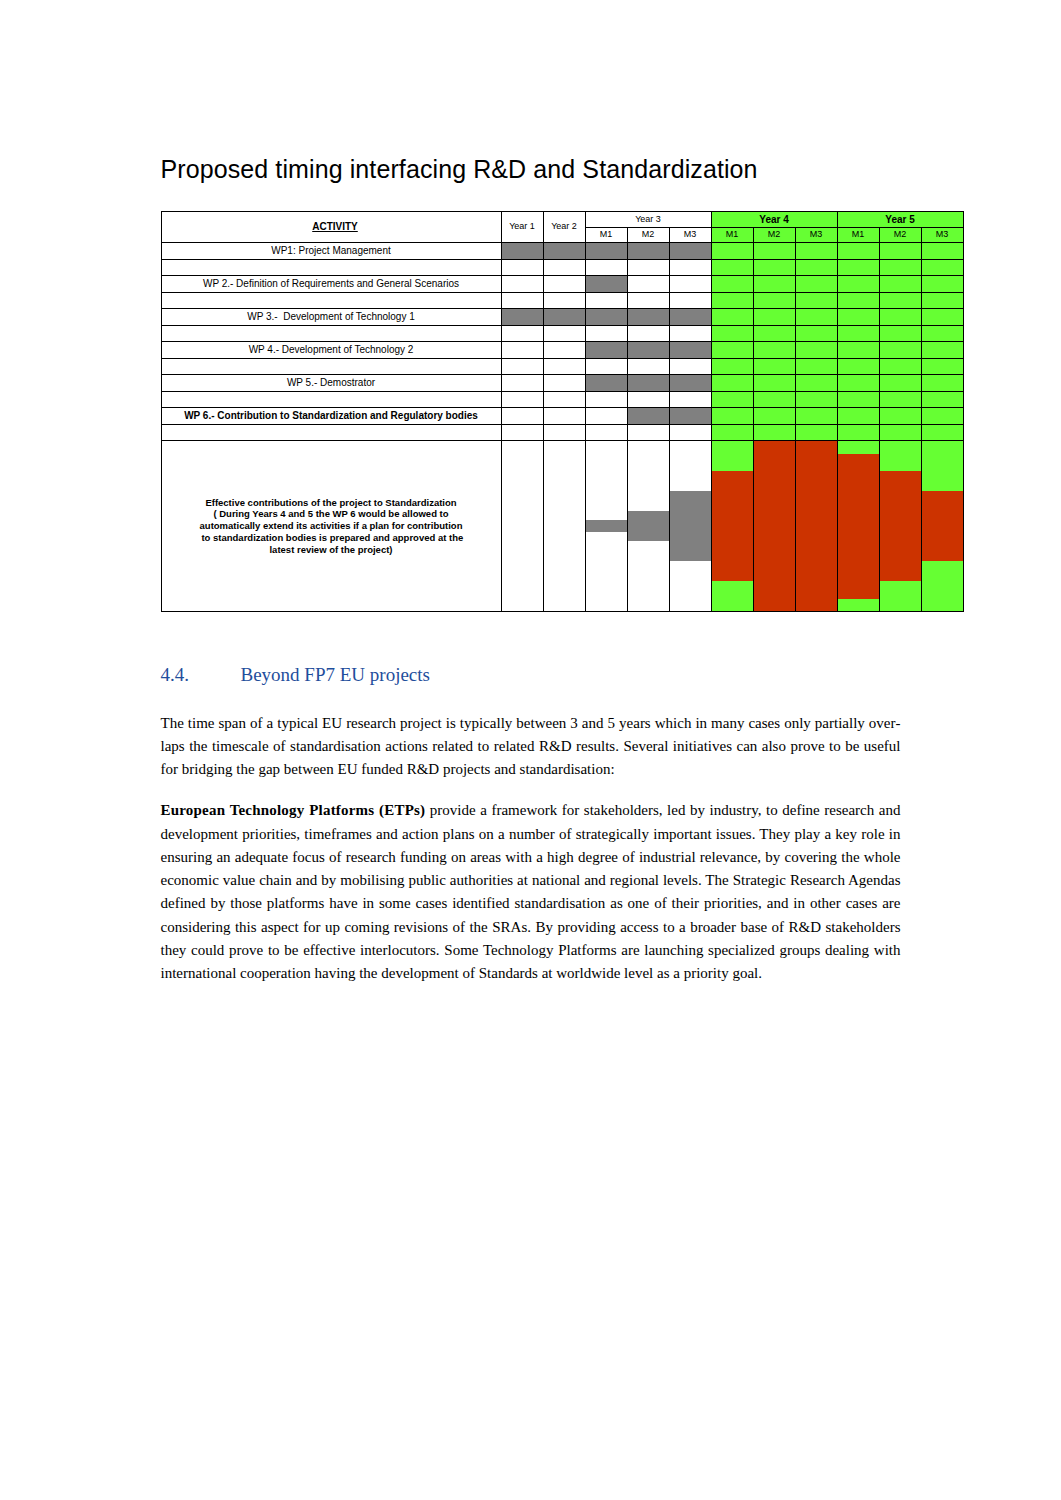Proposed timing interfacing R&D and Standardization
| ACTIVITY | Year 1 | Year 2 | Year 3 | Year 4 | Year 5 |
| M1 | M2 | M3 | M1 | M2 | M3 | M1 | M2 | M3 |
| WP1: Project Management | | | | | | | | | | | |
| WP 2.- Definition of Requirements and General Scenarios | | | | | | | | | | | |
| WP 3.- Development of Technology 1 | | | | | | | | | | | |
| WP 4.- Development of Technology 2 | | | | | | | | | | | |
| WP 5.- Demostrator | | | | | | | | | | | |
| WP 6.- Contribution to Standardization and Regulatory bodies | | | | | | | | | | | |
| Effective contributions of the project to Standardization ( During Years 4 and 5 the WP 6 would be allowed to automatically extend its activities if a plan for contribution to standardization bodies is prepared and approved at the latest review of the project) | | | | | | | | | | | |
4.4. Beyond FP7 EU projects
The time span of a typical EU research project is typically between 3 and 5 years which in many cases only partially overlaps the timescale of standardisation actions related to related R&D results. Several initiatives can also prove to be useful for bridging the gap between EU funded R&D projects and standardisation:
European Technology Platforms (ETPs) provide a framework for stakeholders, led by industry, to define research and development priorities, timeframes and action plans on a number of strategically important issues. They play a key role in ensuring an adequate focus of research funding on areas with a high degree of industrial relevance, by covering the whole economic value chain and by mobilising public authorities at national and regional levels. The Strategic Research Agendas defined by those platforms have in some cases identified standardisation as one of their priorities, and in other cases are considering this aspect for up coming revisions of the SRAs. By providing access to a broader base of R&D stakeholders they could prove to be effective interlocutors. Some Technology Platforms are launching specialized groups dealing with international cooperation having the development of Standards at worldwide level as a priority goal.